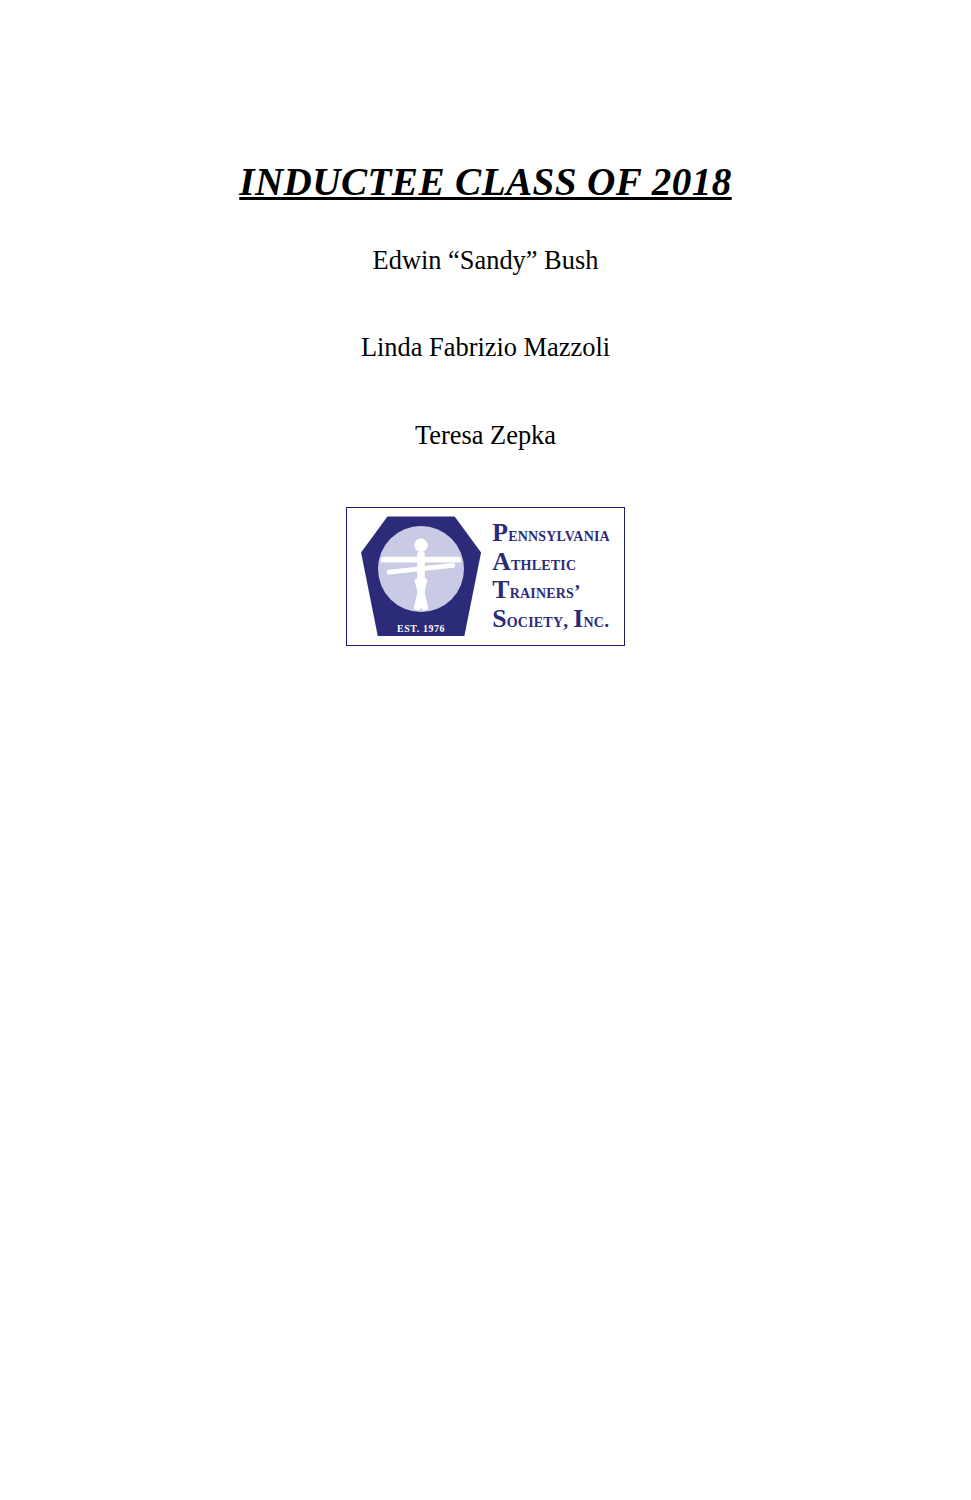INDUCTEE CLASS OF 2018
Edwin “Sandy” Bush
Linda Fabrizio Mazzoli
Teresa Zepka
EST. 1976
Pennsylvania
Athletic
Trainers’
Society, Inc.